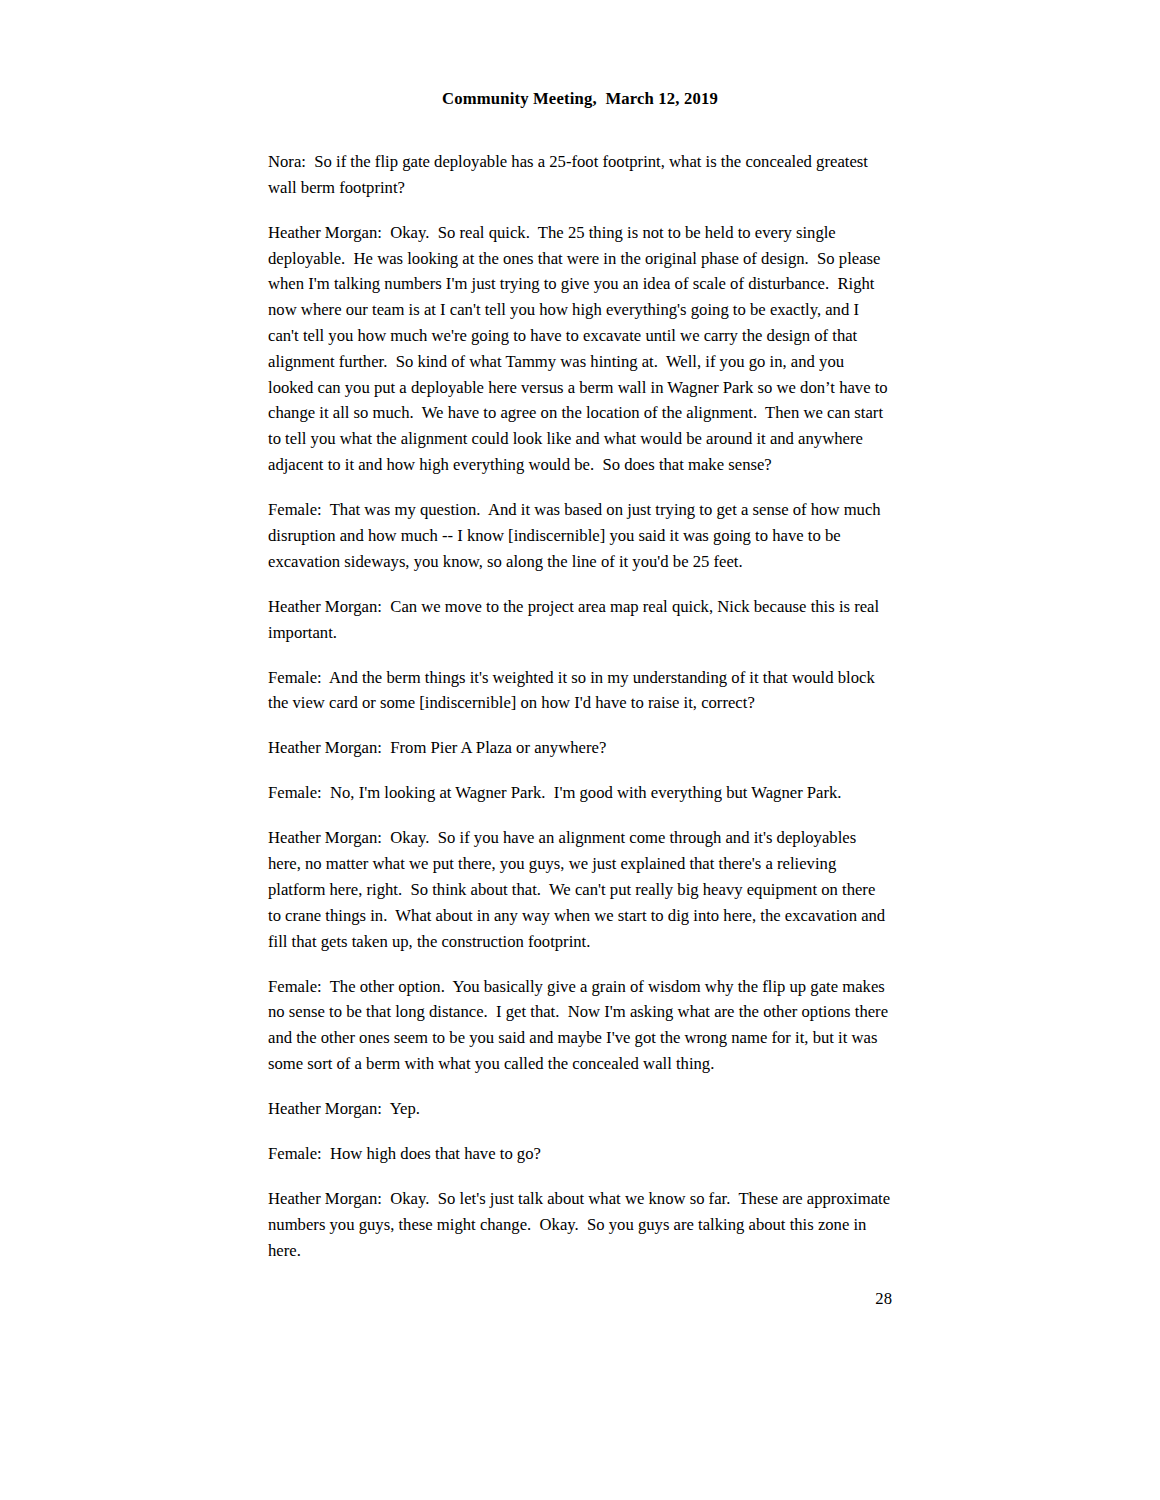Community Meeting, March 12, 2019
Nora: So if the flip gate deployable has a 25-foot footprint, what is the concealed greatest wall berm footprint?
Heather Morgan: Okay. So real quick. The 25 thing is not to be held to every single deployable. He was looking at the ones that were in the original phase of design. So please when I'm talking numbers I'm just trying to give you an idea of scale of disturbance. Right now where our team is at I can't tell you how high everything's going to be exactly, and I can't tell you how much we're going to have to excavate until we carry the design of that alignment further. So kind of what Tammy was hinting at. Well, if you go in, and you looked can you put a deployable here versus a berm wall in Wagner Park so we don’t have to change it all so much. We have to agree on the location of the alignment. Then we can start to tell you what the alignment could look like and what would be around it and anywhere adjacent to it and how high everything would be. So does that make sense?
Female: That was my question. And it was based on just trying to get a sense of how much disruption and how much -- I know [indiscernible] you said it was going to have to be excavation sideways, you know, so along the line of it you'd be 25 feet.
Heather Morgan: Can we move to the project area map real quick, Nick because this is real important.
Female: And the berm things it's weighted it so in my understanding of it that would block the view card or some [indiscernible] on how I'd have to raise it, correct?
Heather Morgan: From Pier A Plaza or anywhere?
Female: No, I'm looking at Wagner Park. I'm good with everything but Wagner Park.
Heather Morgan: Okay. So if you have an alignment come through and it's deployables here, no matter what we put there, you guys, we just explained that there's a relieving platform here, right. So think about that. We can't put really big heavy equipment on there to crane things in. What about in any way when we start to dig into here, the excavation and fill that gets taken up, the construction footprint.
Female: The other option. You basically give a grain of wisdom why the flip up gate makes no sense to be that long distance. I get that. Now I'm asking what are the other options there and the other ones seem to be you said and maybe I've got the wrong name for it, but it was some sort of a berm with what you called the concealed wall thing.
Heather Morgan: Yep.
Female: How high does that have to go?
Heather Morgan: Okay. So let's just talk about what we know so far. These are approximate numbers you guys, these might change. Okay. So you guys are talking about this zone in here.
28